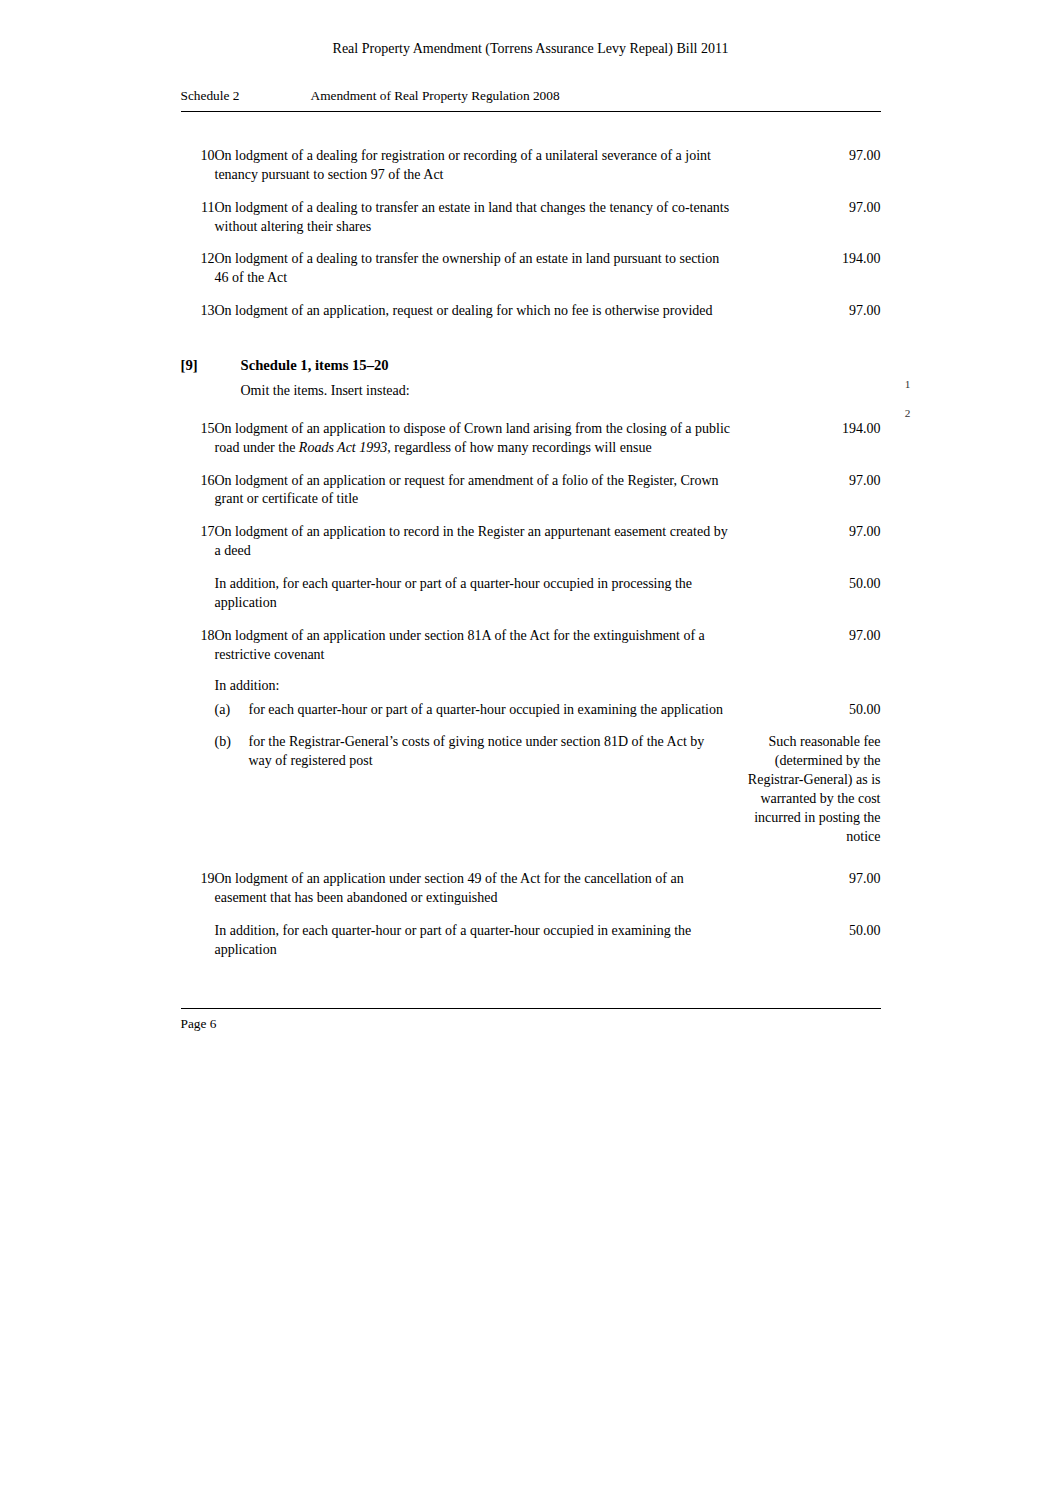Real Property Amendment (Torrens Assurance Levy Repeal) Bill 2011
Schedule 2
Amendment of Real Property Regulation 2008
1
2
| 10 | On lodgment of a dealing for registration or recording of a unilateral severance of a joint tenancy pursuant to section 97 of the Act | 97.00 |
| 11 | On lodgment of a dealing to transfer an estate in land that changes the tenancy of co-tenants without altering their shares | 97.00 |
| 12 | On lodgment of a dealing to transfer the ownership of an estate in land pursuant to section 46 of the Act | 194.00 |
| 13 | On lodgment of an application, request or dealing for which no fee is otherwise provided | 97.00 |
[9]
Schedule 1, items 15–20
Omit the items. Insert instead:
| 15 | On lodgment of an application to dispose of Crown land arising from the closing of a public road under the Roads Act 1993 , regardless of how many recordings will ensue | 194.00 |
| 16 | On lodgment of an application or request for amendment of a folio of the Register, Crown grant or certificate of title | 97.00 |
| 17 | On lodgment of an application to record in the Register an appurtenant easement created by a deed | 97.00 |
| | In addition, for each quarter-hour or part of a quarter-hour occupied in processing the application | 50.00 |
| 18 | On lodgment of an application under section 81A of the Act for the extinguishment of a restrictive covenant | 97.00 |
| | In addition: / (a) / for each quarter-hour or part of a quarter-hour occupied in examining the application / 50.00 / / (b) / for the Registrar-General’s costs of giving notice under section 81D of the Act by way of registered post / Such reasonable fee (determined by the Registrar-General) as is warranted by the cost incurred in posting the notice / |
| 19 | On lodgment of an application under section 49 of the Act for the cancellation of an easement that has been abandoned or extinguished | 97.00 |
| | In addition, for each quarter-hour or part of a quarter-hour occupied in examining the application | 50.00 |
Page 6